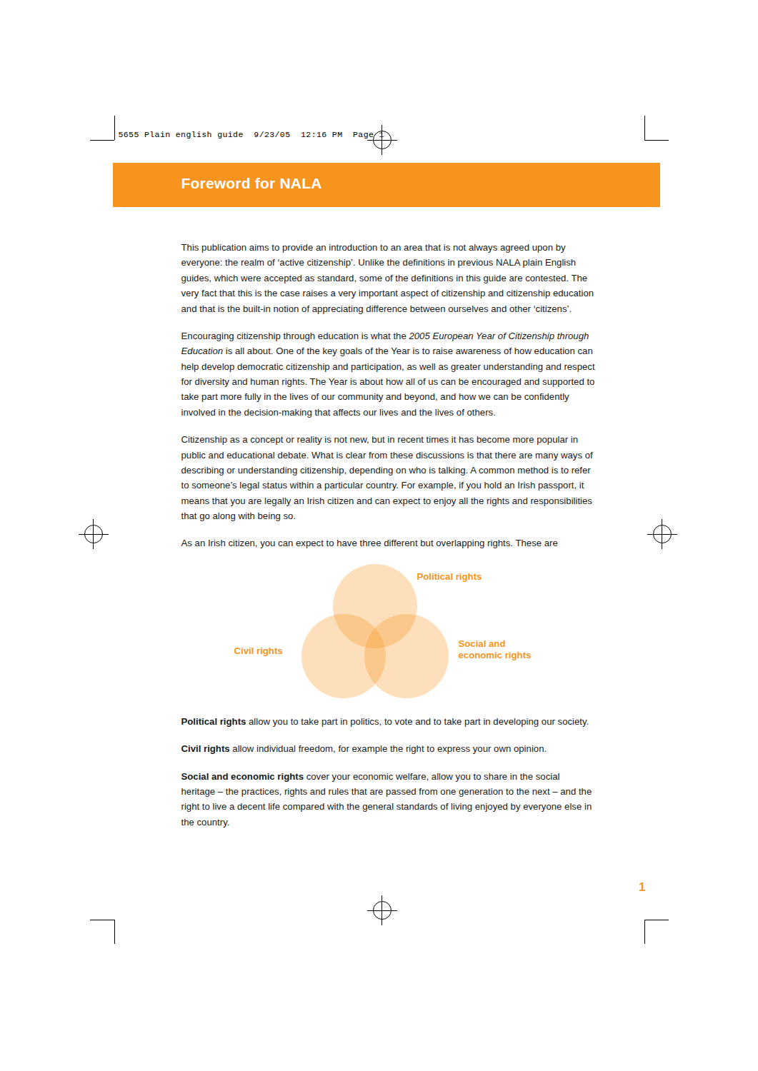5655 Plain english guide 9/23/05 12:16 PM Page 1
Foreword for NALA
This publication aims to provide an introduction to an area that is not always agreed upon by everyone: the realm of ‘active citizenship’. Unlike the definitions in previous NALA plain English guides, which were accepted as standard, some of the definitions in this guide are contested. The very fact that this is the case raises a very important aspect of citizenship and citizenship education and that is the built-in notion of appreciating difference between ourselves and other ‘citizens’.
Encouraging citizenship through education is what the 2005 European Year of Citizenship through Education is all about. One of the key goals of the Year is to raise awareness of how education can help develop democratic citizenship and participation, as well as greater understanding and respect for diversity and human rights. The Year is about how all of us can be encouraged and supported to take part more fully in the lives of our community and beyond, and how we can be confidently involved in the decision-making that affects our lives and the lives of others.
Citizenship as a concept or reality is not new, but in recent times it has become more popular in public and educational debate. What is clear from these discussions is that there are many ways of describing or understanding citizenship, depending on who is talking. A common method is to refer to someone’s legal status within a particular country. For example, if you hold an Irish passport, it means that you are legally an Irish citizen and can expect to enjoy all the rights and responsibilities that go along with being so.
As an Irish citizen, you can expect to have three different but overlapping rights. These are
Political rights
Civil rights
Social and
economic rights
Political rights allow you to take part in politics, to vote and to take part in developing our society.
Civil rights allow individual freedom, for example the right to express your own opinion.
Social and economic rights cover your economic welfare, allow you to share in the social heritage – the practices, rights and rules that are passed from one generation to the next – and the right to live a decent life compared with the general standards of living enjoyed by everyone else in the country.
1